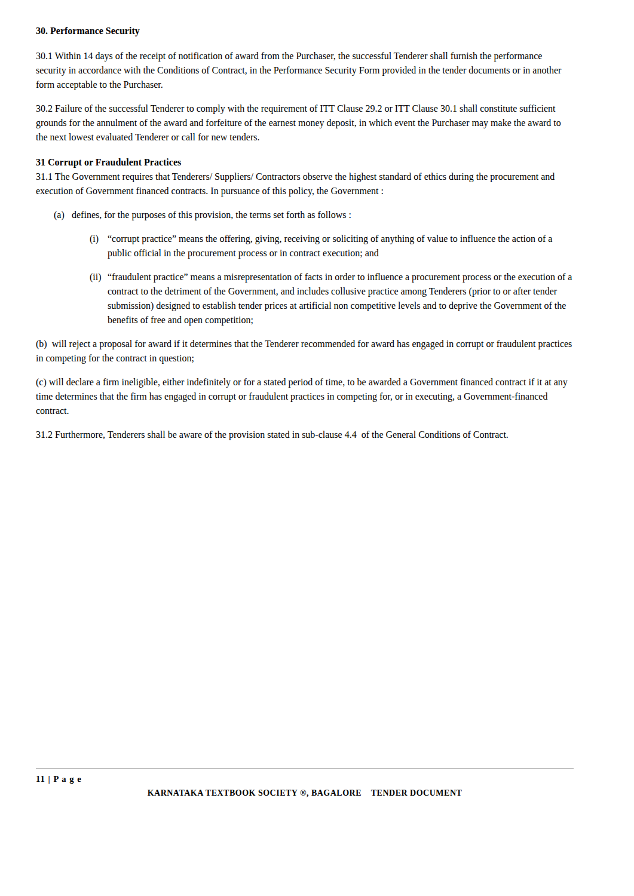30. Performance Security
30.1 Within 14 days of the receipt of notification of award from the Purchaser, the successful Tenderer shall furnish the performance security in accordance with the Conditions of Contract, in the Performance Security Form provided in the tender documents or in another form acceptable to the Purchaser.
30.2 Failure of the successful Tenderer to comply with the requirement of ITT Clause 29.2 or ITT Clause 30.1 shall constitute sufficient grounds for the annulment of the award and forfeiture of the earnest money deposit, in which event the Purchaser may make the award to the next lowest evaluated Tenderer or call for new tenders.
31 Corrupt or Fraudulent Practices
31.1 The Government requires that Tenderers/ Suppliers/ Contractors observe the highest standard of ethics during the procurement and execution of Government financed contracts. In pursuance of this policy, the Government :
(a) defines, for the purposes of this provision, the terms set forth as follows :
(i) “corrupt practice” means the offering, giving, receiving or soliciting of anything of value to influence the action of a public official in the procurement process or in contract execution; and
(ii) “fraudulent practice” means a misrepresentation of facts in order to influence a procurement process or the execution of a contract to the detriment of the Government, and includes collusive practice among Tenderers (prior to or after tender submission) designed to establish tender prices at artificial non competitive levels and to deprive the Government of the benefits of free and open competition;
(b) will reject a proposal for award if it determines that the Tenderer recommended for award has engaged in corrupt or fraudulent practices in competing for the contract in question;
(c) will declare a firm ineligible, either indefinitely or for a stated period of time, to be awarded a Government financed contract if it at any time determines that the firm has engaged in corrupt or fraudulent practices in competing for, or in executing, a Government-financed contract.
31.2 Furthermore, Tenderers shall be aware of the provision stated in sub-clause 4.4 of the General Conditions of Contract.
11 | P a g e
KARNATAKA TEXTBOOK SOCIETY ®, BAGALORE TENDER DOCUMENT